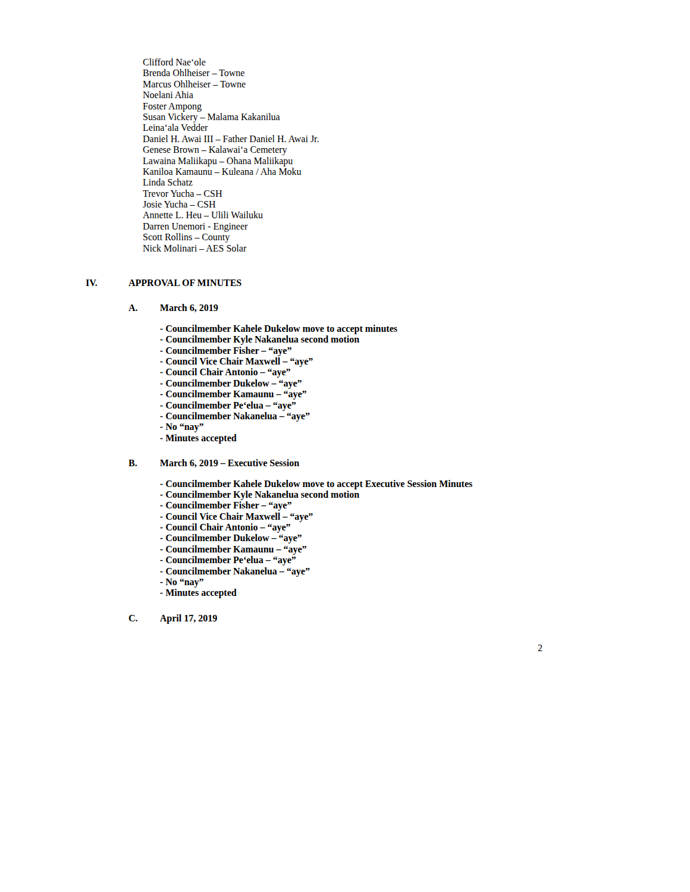Clifford Naeʻole
Brenda Ohlheiser – Towne
Marcus Ohlheiser – Towne
Noelani Ahia
Foster Ampong
Susan Vickery – Malama Kakanilua
Leinaʻala Vedder
Daniel H. Awai III – Father Daniel H. Awai Jr.
Genese Brown – Kalawaiʻa Cemetery
Lawaina Maliikapu – Ohana Maliikapu
Kaniloa Kamaunu – Kuleana / Aha Moku
Linda Schatz
Trevor Yucha – CSH
Josie Yucha – CSH
Annette L. Heu – Ulili Wailuku
Darren Unemori - Engineer
Scott Rollins – County
Nick Molinari – AES Solar
IV. APPROVAL OF MINUTES
A. March 6, 2019
- Councilmember Kahele Dukelow move to accept minutes
- Councilmember Kyle Nakanelua second motion
- Councilmember Fisher – “aye”
- Council Vice Chair Maxwell – “aye”
- Council Chair Antonio – “aye”
- Councilmember Dukelow – “aye”
- Councilmember Kamaunu – “aye”
- Councilmember Peʻelua – “aye”
- Councilmember Nakanelua – “aye”
- No “nay”
- Minutes accepted
B. March 6, 2019 – Executive Session
- Councilmember Kahele Dukelow move to accept Executive Session Minutes
- Councilmember Kyle Nakanelua second motion
- Councilmember Fisher – “aye”
- Council Vice Chair Maxwell – “aye”
- Council Chair Antonio – “aye”
- Councilmember Dukelow – “aye”
- Councilmember Kamaunu – “aye”
- Councilmember Peʻelua – “aye”
- Councilmember Nakanelua – “aye”
- No “nay”
- Minutes accepted
C. April 17, 2019
2